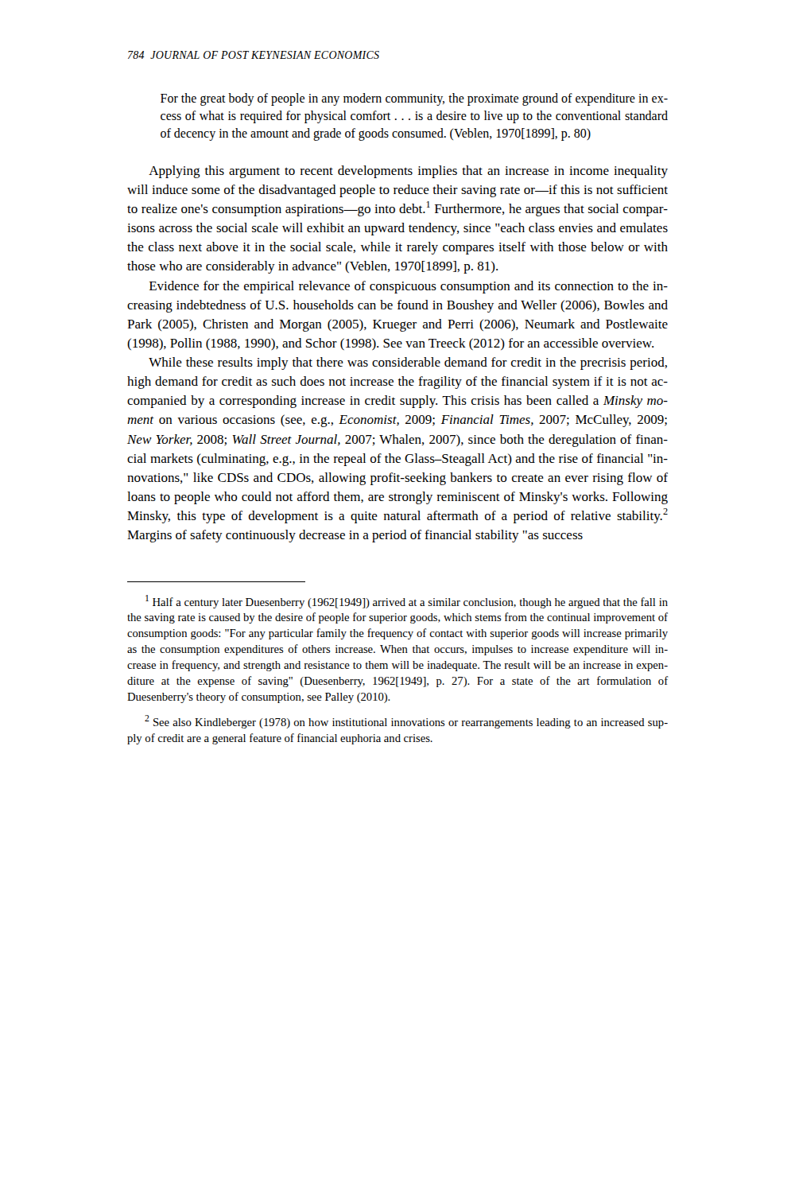784 JOURNAL OF POST KEYNESIAN ECONOMICS
For the great body of people in any modern community, the proximate ground of expenditure in excess of what is required for physical comfort . . . is a desire to live up to the conventional standard of decency in the amount and grade of goods consumed. (Veblen, 1970[1899], p. 80)
Applying this argument to recent developments implies that an increase in income inequality will induce some of the disadvantaged people to reduce their saving rate or—if this is not sufficient to realize one's consumption aspirations—go into debt.1 Furthermore, he argues that social comparisons across the social scale will exhibit an upward tendency, since "each class envies and emulates the class next above it in the social scale, while it rarely compares itself with those below or with those who are considerably in advance" (Veblen, 1970[1899], p. 81).
Evidence for the empirical relevance of conspicuous consumption and its connection to the increasing indebtedness of U.S. households can be found in Boushey and Weller (2006), Bowles and Park (2005), Christen and Morgan (2005), Krueger and Perri (2006), Neumark and Postlewaite (1998), Pollin (1988, 1990), and Schor (1998). See van Treeck (2012) for an accessible overview.
While these results imply that there was considerable demand for credit in the precrisis period, high demand for credit as such does not increase the fragility of the financial system if it is not accompanied by a corresponding increase in credit supply. This crisis has been called a Minsky moment on various occasions (see, e.g., Economist, 2009; Financial Times, 2007; McCulley, 2009; New Yorker, 2008; Wall Street Journal, 2007; Whalen, 2007), since both the deregulation of financial markets (culminating, e.g., in the repeal of the Glass–Steagall Act) and the rise of financial "innovations," like CDSs and CDOs, allowing profit-seeking bankers to create an ever rising flow of loans to people who could not afford them, are strongly reminiscent of Minsky's works. Following Minsky, this type of development is a quite natural aftermath of a period of relative stability.2 Margins of safety continuously decrease in a period of financial stability "as success
1 Half a century later Duesenberry (1962[1949]) arrived at a similar conclusion, though he argued that the fall in the saving rate is caused by the desire of people for superior goods, which stems from the continual improvement of consumption goods: "For any particular family the frequency of contact with superior goods will increase primarily as the consumption expenditures of others increase. When that occurs, impulses to increase expenditure will increase in frequency, and strength and resistance to them will be inadequate. The result will be an increase in expenditure at the expense of saving" (Duesenberry, 1962[1949], p. 27). For a state of the art formulation of Duesenberry's theory of consumption, see Palley (2010).
2 See also Kindleberger (1978) on how institutional innovations or rearrangements leading to an increased supply of credit are a general feature of financial euphoria and crises.